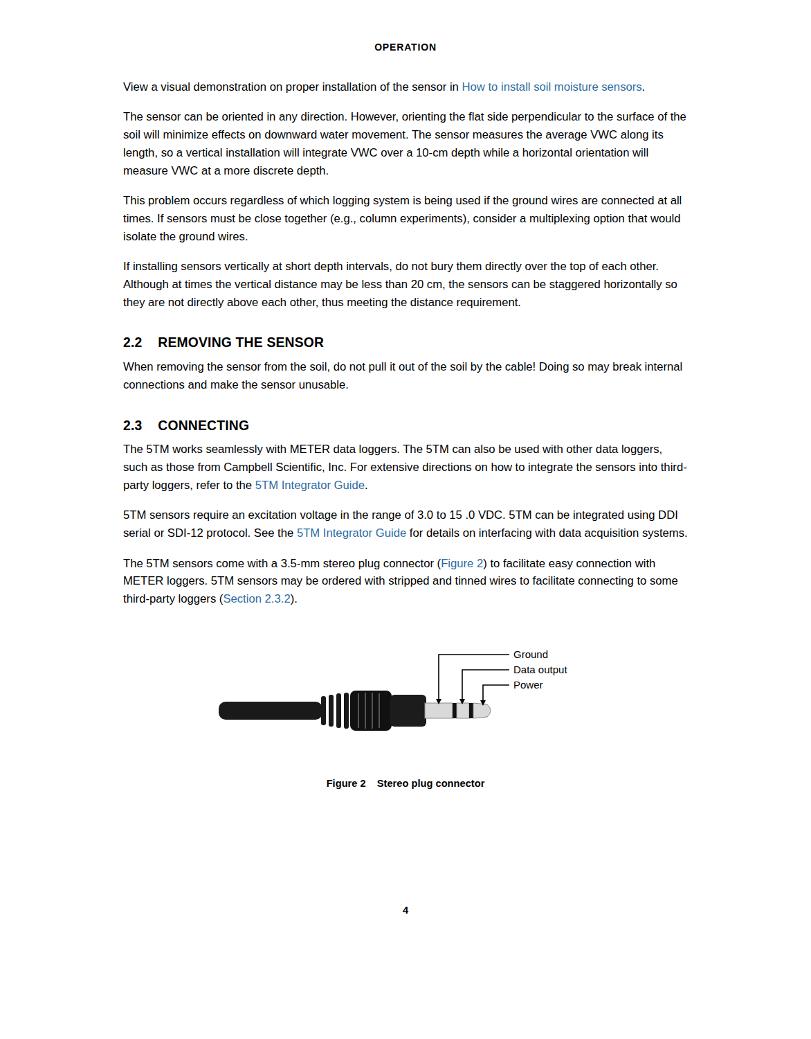OPERATION
View a visual demonstration on proper installation of the sensor in How to install soil moisture sensors.
The sensor can be oriented in any direction. However, orienting the flat side perpendicular to the surface of the soil will minimize effects on downward water movement. The sensor measures the average VWC along its length, so a vertical installation will integrate VWC over a 10-cm depth while a horizontal orientation will measure VWC at a more discrete depth.
This problem occurs regardless of which logging system is being used if the ground wires are connected at all times. If sensors must be close together (e.g., column experiments), consider a multiplexing option that would isolate the ground wires.
If installing sensors vertically at short depth intervals, do not bury them directly over the top of each other. Although at times the vertical distance may be less than 20 cm, the sensors can be staggered horizontally so they are not directly above each other, thus meeting the distance requirement.
2.2 REMOVING THE SENSOR
When removing the sensor from the soil, do not pull it out of the soil by the cable! Doing so may break internal connections and make the sensor unusable.
2.3 CONNECTING
The 5TM works seamlessly with METER data loggers. The 5TM can also be used with other data loggers, such as those from Campbell Scientific, Inc. For extensive directions on how to integrate the sensors into third-party loggers, refer to the 5TM Integrator Guide.
5TM sensors require an excitation voltage in the range of 3.0 to 15 .0 VDC. 5TM can be integrated using DDI serial or SDI-12 protocol. See the 5TM Integrator Guide for details on interfacing with data acquisition systems.
The 5TM sensors come with a 3.5-mm stereo plug connector (Figure 2) to facilitate easy connection with METER loggers. 5TM sensors may be ordered with stripped and tinned wires to facilitate connecting to some third-party loggers (Section 2.3.2).
Ground Data output Power
Figure 2 Stereo plug connector
4